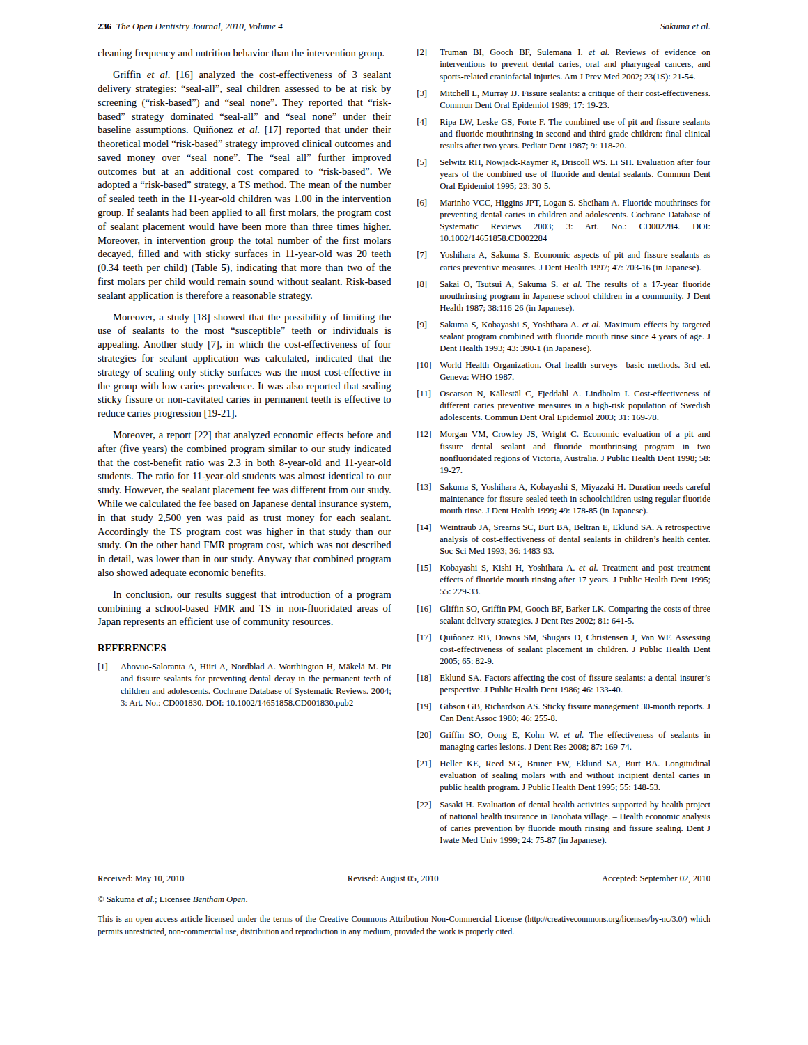236 The Open Dentistry Journal, 2010, Volume 4
Sakuma et al.
cleaning frequency and nutrition behavior than the intervention group.
Griffin et al. [16] analyzed the cost-effectiveness of 3 sealant delivery strategies: “seal-all”, seal children assessed to be at risk by screening (“risk-based”) and “seal none”. They reported that “risk-based” strategy dominated “seal-all” and “seal none” under their baseline assumptions. Quiñonez et al. [17] reported that under their theoretical model “risk-based” strategy improved clinical outcomes and saved money over “seal none”. The “seal all” further improved outcomes but at an additional cost compared to “risk-based”. We adopted a “risk-based” strategy, a TS method. The mean of the number of sealed teeth in the 11-year-old children was 1.00 in the intervention group. If sealants had been applied to all first molars, the program cost of sealant placement would have been more than three times higher. Moreover, in intervention group the total number of the first molars decayed, filled and with sticky surfaces in 11-year-old was 20 teeth (0.34 teeth per child) (Table 5), indicating that more than two of the first molars per child would remain sound without sealant. Risk-based sealant application is therefore a reasonable strategy.
Moreover, a study [18] showed that the possibility of limiting the use of sealants to the most “susceptible” teeth or individuals is appealing. Another study [7], in which the cost-effectiveness of four strategies for sealant application was calculated, indicated that the strategy of sealing only sticky surfaces was the most cost-effective in the group with low caries prevalence. It was also reported that sealing sticky fissure or non-cavitated caries in permanent teeth is effective to reduce caries progression [19-21].
Moreover, a report [22] that analyzed economic effects before and after (five years) the combined program similar to our study indicated that the cost-benefit ratio was 2.3 in both 8-year-old and 11-year-old students. The ratio for 11-year-old students was almost identical to our study. However, the sealant placement fee was different from our study. While we calculated the fee based on Japanese dental insurance system, in that study 2,500 yen was paid as trust money for each sealant. Accordingly the TS program cost was higher in that study than our study. On the other hand FMR program cost, which was not described in detail, was lower than in our study. Anyway that combined program also showed adequate economic benefits.
In conclusion, our results suggest that introduction of a program combining a school-based FMR and TS in non-fluoridated areas of Japan represents an efficient use of community resources.
References
[1] Ahovuo-Saloranta A, Hiiri A, Nordblad A. Worthington H, Mäkelä M. Pit and fissure sealants for preventing dental decay in the permanent teeth of children and adolescents. Cochrane Database of Systematic Reviews. 2004; 3: Art. No.: CD001830. DOI: 10.1002/14651858.CD001830.pub2
[2] Truman BI, Gooch BF, Sulemana I. et al. Reviews of evidence on interventions to prevent dental caries, oral and pharyngeal cancers, and sports-related craniofacial injuries. Am J Prev Med 2002; 23(1S): 21-54.
[3] Mitchell L, Murray JJ. Fissure sealants: a critique of their cost-effectiveness. Commun Dent Oral Epidemiol 1989; 17: 19-23.
[4] Ripa LW, Leske GS, Forte F. The combined use of pit and fissure sealants and fluoride mouthrinsing in second and third grade children: final clinical results after two years. Pediatr Dent 1987; 9: 118-20.
[5] Selwitz RH, Nowjack-Raymer R, Driscoll WS. Li SH. Evaluation after four years of the combined use of fluoride and dental sealants. Commun Dent Oral Epidemiol 1995; 23: 30-5.
[6] Marinho VCC, Higgins JPT, Logan S. Sheiham A. Fluoride mouthrinses for preventing dental caries in children and adolescents. Cochrane Database of Systematic Reviews 2003; 3: Art. No.: CD002284. DOI: 10.1002/14651858.CD002284
[7] Yoshihara A, Sakuma S. Economic aspects of pit and fissure sealants as caries preventive measures. J Dent Health 1997; 47: 703-16 (in Japanese).
[8] Sakai O, Tsutsui A, Sakuma S. et al. The results of a 17-year fluoride mouthrinsing program in Japanese school children in a community. J Dent Health 1987; 38:116-26 (in Japanese).
[9] Sakuma S, Kobayashi S, Yoshihara A. et al. Maximum effects by targeted sealant program combined with fluoride mouth rinse since 4 years of age. J Dent Health 1993; 43: 390-1 (in Japanese).
[10] World Health Organization. Oral health surveys –basic methods. 3rd ed. Geneva: WHO 1987.
[11] Oscarson N, Källestäl C, Fjeddahl A. Lindholm I. Cost-effectiveness of different caries preventive measures in a high-risk population of Swedish adolescents. Commun Dent Oral Epidemiol 2003; 31: 169-78.
[12] Morgan VM, Crowley JS, Wright C. Economic evaluation of a pit and fissure dental sealant and fluoride mouthrinsing program in two nonfluoridated regions of Victoria, Australia. J Public Health Dent 1998; 58: 19-27.
[13] Sakuma S, Yoshihara A, Kobayashi S, Miyazaki H. Duration needs careful maintenance for fissure-sealed teeth in schoolchildren using regular fluoride mouth rinse. J Dent Health 1999; 49: 178-85 (in Japanese).
[14] Weintraub JA, Srearns SC, Burt BA, Beltran E, Eklund SA. A retrospective analysis of cost-effectiveness of dental sealants in children’s health center. Soc Sci Med 1993; 36: 1483-93.
[15] Kobayashi S, Kishi H, Yoshihara A. et al. Treatment and post treatment effects of fluoride mouth rinsing after 17 years. J Public Health Dent 1995; 55: 229-33.
[16] Gliffin SO, Griffin PM, Gooch BF, Barker LK. Comparing the costs of three sealant delivery strategies. J Dent Res 2002; 81: 641-5.
[17] Quiñonez RB, Downs SM, Shugars D, Christensen J, Van WF. Assessing cost-effectiveness of sealant placement in children. J Public Health Dent 2005; 65: 82-9.
[18] Eklund SA. Factors affecting the cost of fissure sealants: a dental insurer’s perspective. J Public Health Dent 1986; 46: 133-40.
[19] Gibson GB, Richardson AS. Sticky fissure management 30-month reports. J Can Dent Assoc 1980; 46: 255-8.
[20] Griffin SO, Oong E, Kohn W. et al. The effectiveness of sealants in managing caries lesions. J Dent Res 2008; 87: 169-74.
[21] Heller KE, Reed SG, Bruner FW, Eklund SA, Burt BA. Longitudinal evaluation of sealing molars with and without incipient dental caries in public health program. J Public Health Dent 1995; 55: 148-53.
[22] Sasaki H. Evaluation of dental health activities supported by health project of national health insurance in Tanohata village. – Health economic analysis of caries prevention by fluoride mouth rinsing and fissure sealing. Dent J Iwate Med Univ 1999; 24: 75-87 (in Japanese).
Received: May 10, 2010 Revised: August 05, 2010 Accepted: September 02, 2010
© Sakuma et al.; Licensee Bentham Open.
This is an open access article licensed under the terms of the Creative Commons Attribution Non-Commercial License (http://creativecommons.org/licenses/by-nc/3.0/) which permits unrestricted, non-commercial use, distribution and reproduction in any medium, provided the work is properly cited.